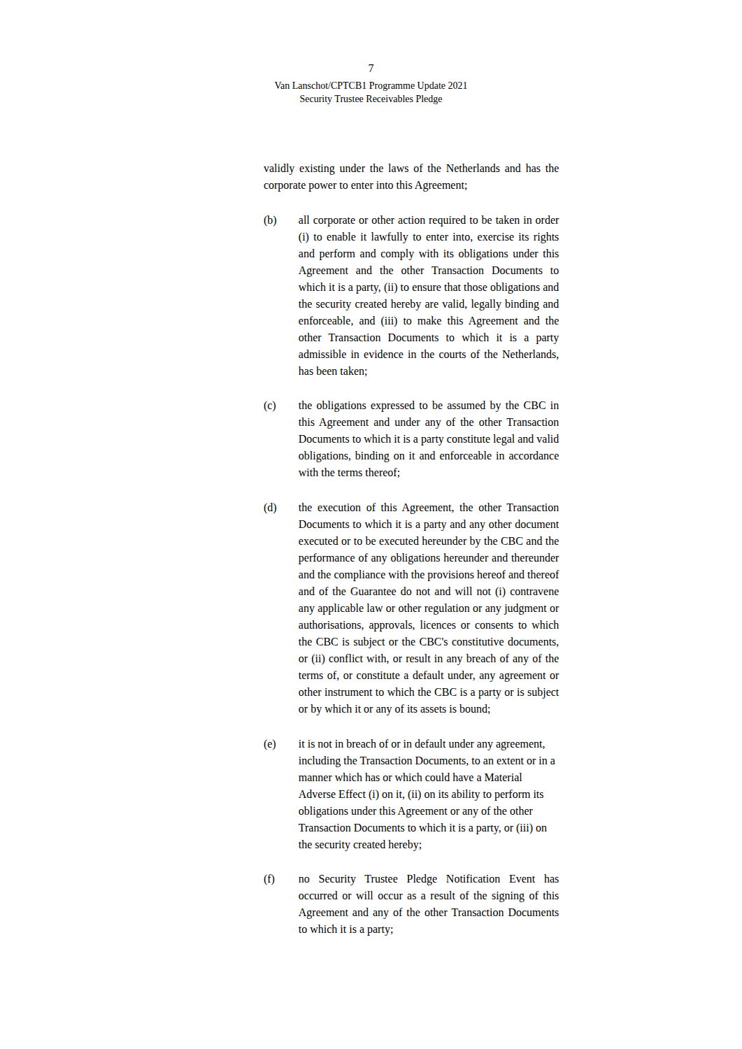7
Van Lanschot/CPTCB1 Programme Update 2021
Security Trustee Receivables Pledge
validly existing under the laws of the Netherlands and has the corporate power to enter into this Agreement;
(b)
all corporate or other action required to be taken in order (i) to enable it lawfully to enter into, exercise its rights and perform and comply with its obligations under this Agreement and the other Transaction Documents to which it is a party, (ii) to ensure that those obligations and the security created hereby are valid, legally binding and enforceable, and (iii) to make this Agreement and the other Transaction Documents to which it is a party admissible in evidence in the courts of the Netherlands, has been taken;
(c)
the obligations expressed to be assumed by the CBC in this Agreement and under any of the other Transaction Documents to which it is a party constitute legal and valid obligations, binding on it and enforceable in accordance with the terms thereof;
(d)
the execution of this Agreement, the other Transaction Documents to which it is a party and any other document executed or to be executed hereunder by the CBC and the performance of any obligations hereunder and thereunder and the compliance with the provisions hereof and thereof and of the Guarantee do not and will not (i) contravene any applicable law or other regulation or any judgment or authorisations, approvals, licences or consents to which the CBC is subject or the CBC's constitutive documents, or (ii) conflict with, or result in any breach of any of the terms of, or constitute a default under, any agreement or other instrument to which the CBC is a party or is subject or by which it or any of its assets is bound;
(e)
it is not in breach of or in default under any agreement, including the Transaction Documents, to an extent or in a manner which has or which could have a Material Adverse Effect (i) on it, (ii) on its ability to perform its obligations under this Agreement or any of the other Transaction Documents to which it is a party, or (iii) on the security created hereby;
(f)
no Security Trustee Pledge Notification Event has occurred or will occur as a result of the signing of this Agreement and any of the other Transaction Documents to which it is a party;